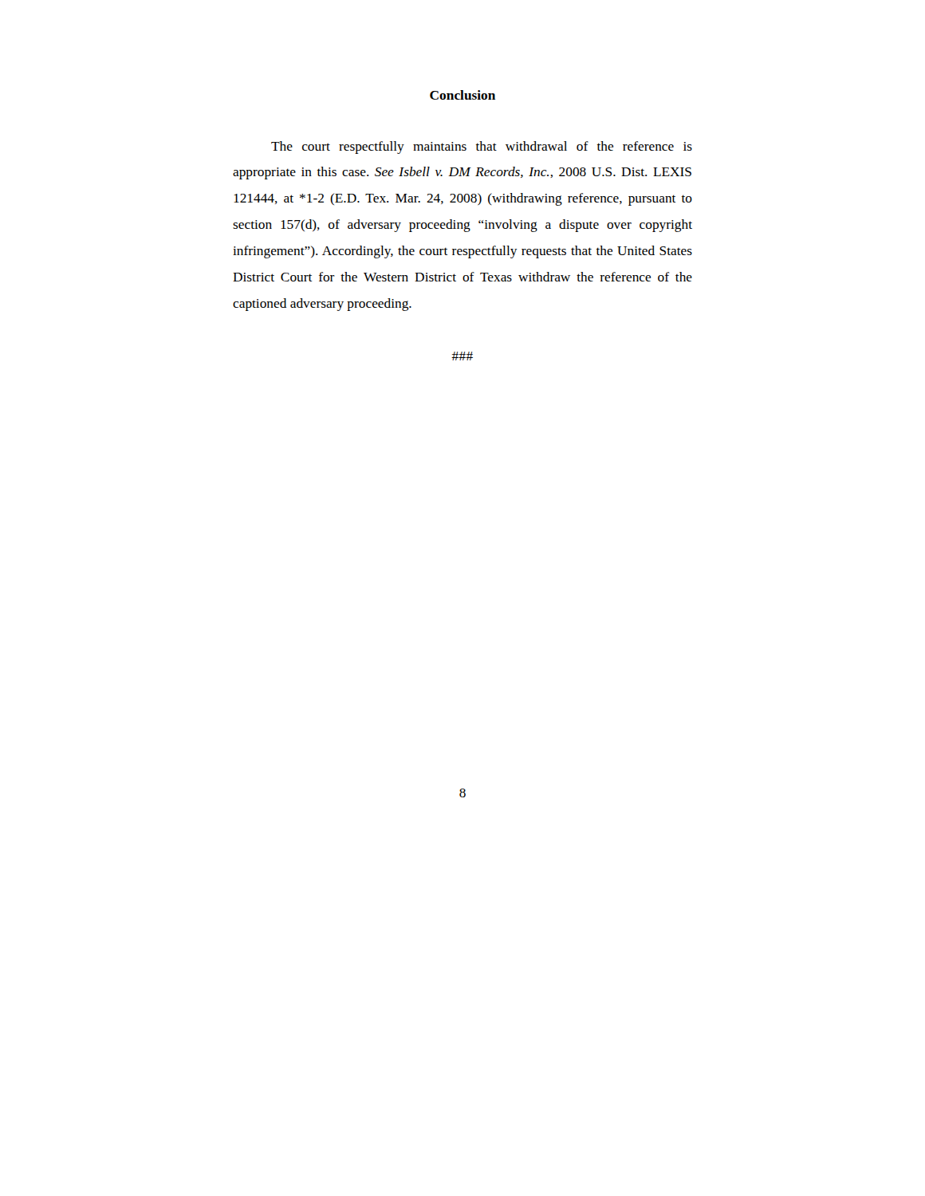Conclusion
The court respectfully maintains that withdrawal of the reference is appropriate in this case. See Isbell v. DM Records, Inc., 2008 U.S. Dist. LEXIS 121444, at *1-2 (E.D. Tex. Mar. 24, 2008) (withdrawing reference, pursuant to section 157(d), of adversary proceeding “involving a dispute over copyright infringement”). Accordingly, the court respectfully requests that the United States District Court for the Western District of Texas withdraw the reference of the captioned adversary proceeding.
###
8